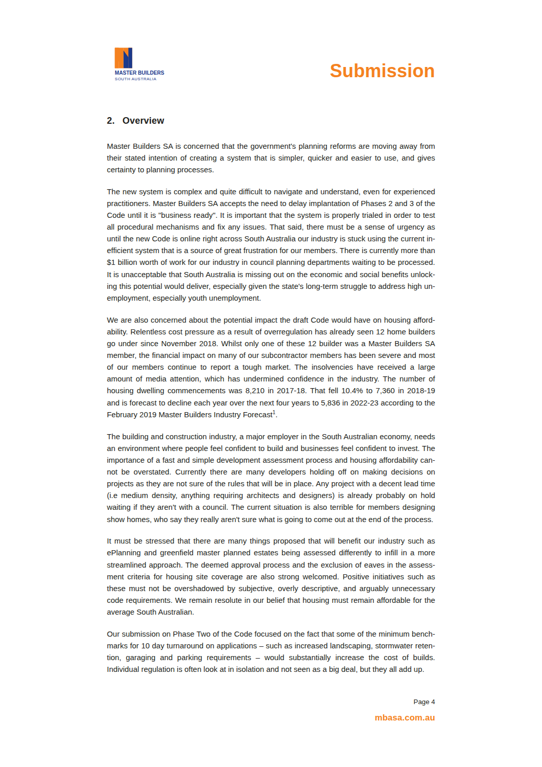MASTER BUILDERS SOUTH AUSTRALIA
Submission
2. Overview
Master Builders SA is concerned that the government's planning reforms are moving away from their stated intention of creating a system that is simpler, quicker and easier to use, and gives certainty to planning processes.
The new system is complex and quite difficult to navigate and understand, even for experienced practitioners. Master Builders SA accepts the need to delay implantation of Phases 2 and 3 of the Code until it is "business ready". It is important that the system is properly trialed in order to test all procedural mechanisms and fix any issues. That said, there must be a sense of urgency as until the new Code is online right across South Australia our industry is stuck using the current inefficient system that is a source of great frustration for our members. There is currently more than $1 billion worth of work for our industry in council planning departments waiting to be processed. It is unacceptable that South Australia is missing out on the economic and social benefits unlocking this potential would deliver, especially given the state's long-term struggle to address high unemployment, especially youth unemployment.
We are also concerned about the potential impact the draft Code would have on housing affordability. Relentless cost pressure as a result of overregulation has already seen 12 home builders go under since November 2018. Whilst only one of these 12 builder was a Master Builders SA member, the financial impact on many of our subcontractor members has been severe and most of our members continue to report a tough market. The insolvencies have received a large amount of media attention, which has undermined confidence in the industry. The number of housing dwelling commencements was 8,210 in 2017-18. That fell 10.4% to 7,360 in 2018-19 and is forecast to decline each year over the next four years to 5,836 in 2022-23 according to the February 2019 Master Builders Industry Forecast1.
The building and construction industry, a major employer in the South Australian economy, needs an environment where people feel confident to build and businesses feel confident to invest. The importance of a fast and simple development assessment process and housing affordability cannot be overstated. Currently there are many developers holding off on making decisions on projects as they are not sure of the rules that will be in place. Any project with a decent lead time (i.e medium density, anything requiring architects and designers) is already probably on hold waiting if they aren't with a council. The current situation is also terrible for members designing show homes, who say they really aren't sure what is going to come out at the end of the process.
It must be stressed that there are many things proposed that will benefit our industry such as ePlanning and greenfield master planned estates being assessed differently to infill in a more streamlined approach. The deemed approval process and the exclusion of eaves in the assessment criteria for housing site coverage are also strong welcomed. Positive initiatives such as these must not be overshadowed by subjective, overly descriptive, and arguably unnecessary code requirements. We remain resolute in our belief that housing must remain affordable for the average South Australian.
Our submission on Phase Two of the Code focused on the fact that some of the minimum benchmarks for 10 day turnaround on applications – such as increased landscaping, stormwater retention, garaging and parking requirements – would substantially increase the cost of builds. Individual regulation is often look at in isolation and not seen as a big deal, but they all add up.
Page 4
mbasa.com.au